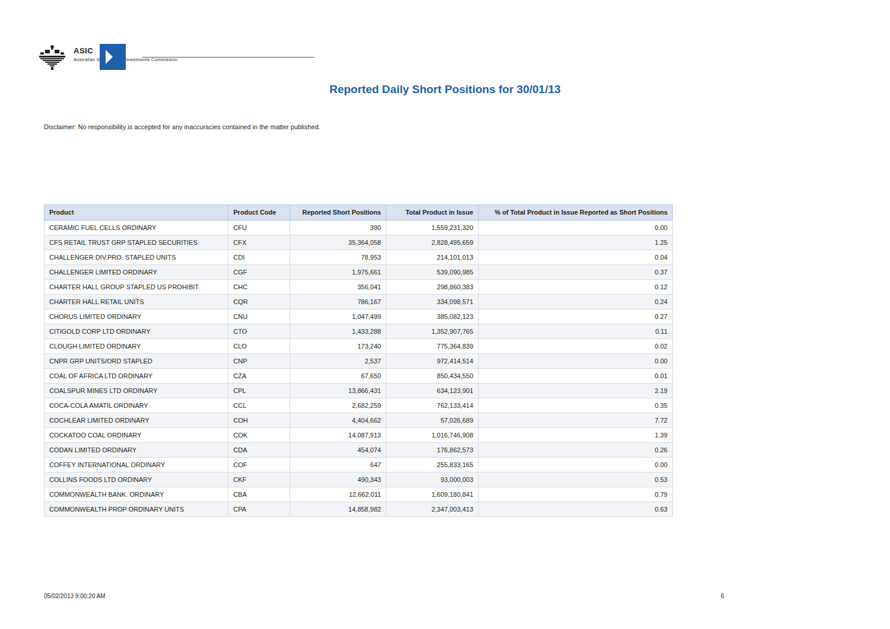ASIC
Australian Securities & Investments Commission
Reported Daily Short Positions for 30/01/13
Disclaimer: No responsibility is accepted for any inaccuracies contained in the matter published.
| Product | Product Code | Reported Short Positions | Total Product in Issue | % of Total Product in Issue Reported as Short Positions |
| --- | --- | --- | --- | --- |
| CERAMIC FUEL CELLS ORDINARY | CFU | 390 | 1,559,231,320 | 0.00 |
| CFS RETAIL TRUST GRP STAPLED SECURITIES | CFX | 35,364,058 | 2,828,495,659 | 1.25 |
| CHALLENGER DIV.PRO. STAPLED UNITS | CDI | 78,953 | 214,101,013 | 0.04 |
| CHALLENGER LIMITED ORDINARY | CGF | 1,975,661 | 539,090,985 | 0.37 |
| CHARTER HALL GROUP STAPLED US PROHIBIT. | CHC | 356,041 | 298,860,383 | 0.12 |
| CHARTER HALL RETAIL UNITS | CQR | 786,167 | 334,098,571 | 0.24 |
| CHORUS LIMITED ORDINARY | CNU | 1,047,499 | 385,082,123 | 0.27 |
| CITIGOLD CORP LTD ORDINARY | CTO | 1,433,288 | 1,352,907,765 | 0.11 |
| CLOUGH LIMITED ORDINARY | CLO | 173,240 | 775,364,839 | 0.02 |
| CNPR GRP UNITS/ORD STAPLED | CNP | 2,537 | 972,414,514 | 0.00 |
| COAL OF AFRICA LTD ORDINARY | CZA | 67,650 | 850,434,550 | 0.01 |
| COALSPUR MINES LTD ORDINARY | CPL | 13,866,431 | 634,123,901 | 2.19 |
| COCA-COLA AMATIL ORDINARY | CCL | 2,682,259 | 762,133,414 | 0.35 |
| COCHLEAR LIMITED ORDINARY | COH | 4,404,662 | 57,026,689 | 7.72 |
| COCKATOO COAL ORDINARY | COK | 14,087,913 | 1,016,746,908 | 1.39 |
| CODAN LIMITED ORDINARY | CDA | 454,074 | 176,862,573 | 0.26 |
| COFFEY INTERNATIONAL ORDINARY | COF | 647 | 255,833,165 | 0.00 |
| COLLINS FOODS LTD ORDINARY | CKF | 490,343 | 93,000,003 | 0.53 |
| COMMONWEALTH BANK. ORDINARY | CBA | 12,662,011 | 1,609,180,841 | 0.79 |
| COMMONWEALTH PROP ORDINARY UNITS | CPA | 14,858,982 | 2,347,003,413 | 0.63 |
05/02/2013 9:00:20 AM
6